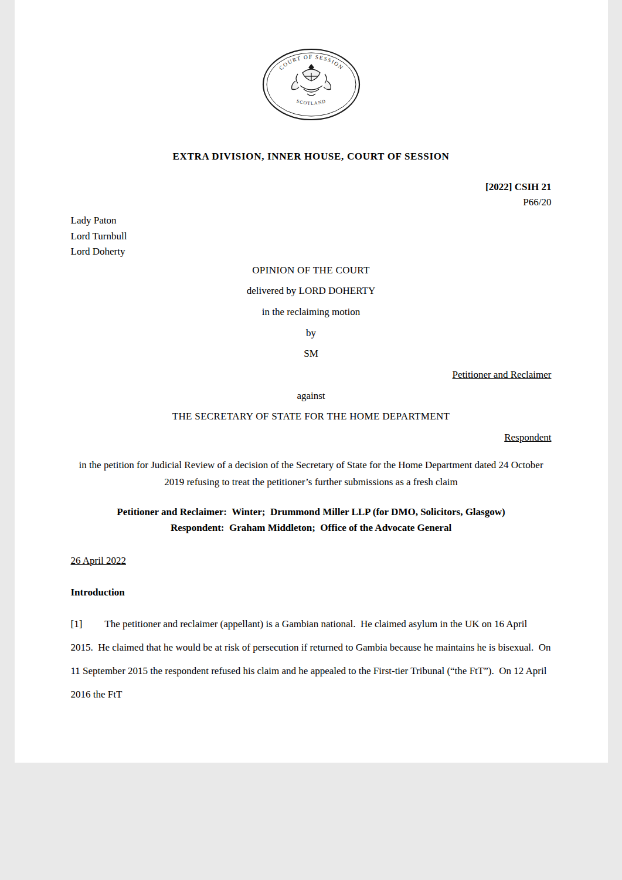COURT OF SESSION SCOTLAND
EXTRA DIVISION, INNER HOUSE, COURT OF SESSION
[2022] CSIH 21P66/20
Lady Paton Lord Turnbull Lord Doherty
OPINION OF THE COURT delivered by LORD DOHERTY in the reclaiming motion by
SM
Petitioner and Reclaimer
against
THE SECRETARY OF STATE FOR THE HOME DEPARTMENT
Respondent
in the petition for Judicial Review of a decision of the Secretary of State for the Home Department dated 24 October 2019 refusing to treat the petitioner’s further submissions as a fresh claim
Petitioner and Reclaimer: Winter; Drummond Miller LLP (for DMO, Solicitors, Glasgow)
Respondent: Graham Middleton; Office of the Advocate General
26 April 2022
Introduction
[1] The petitioner and reclaimer (appellant) is a Gambian national. He claimed asylum in the UK on 16 April 2015. He claimed that he would be at risk of persecution if returned to Gambia because he maintains he is bisexual. On 11 September 2015 the respondent refused his claim and he appealed to the First-tier Tribunal (“the FtT”). On 12 April 2016 the FtT